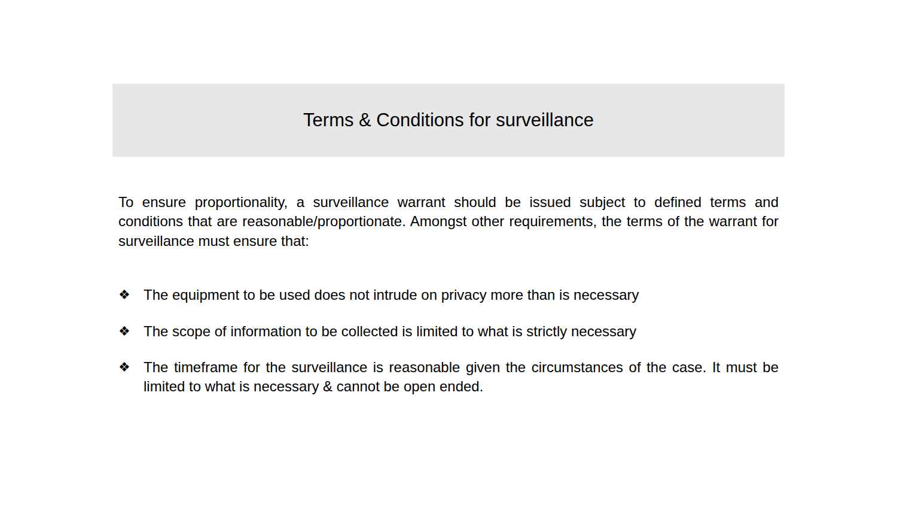Terms & Conditions for surveillance
To ensure proportionality, a surveillance warrant should be issued subject to defined terms and conditions that are reasonable/proportionate. Amongst other requirements, the terms of the warrant for surveillance must ensure that:
The equipment to be used does not intrude on privacy more than is necessary
The scope of information to be collected is limited to what is strictly necessary
The timeframe for the surveillance is reasonable given the circumstances of the case. It must be limited to what is necessary & cannot be open ended.